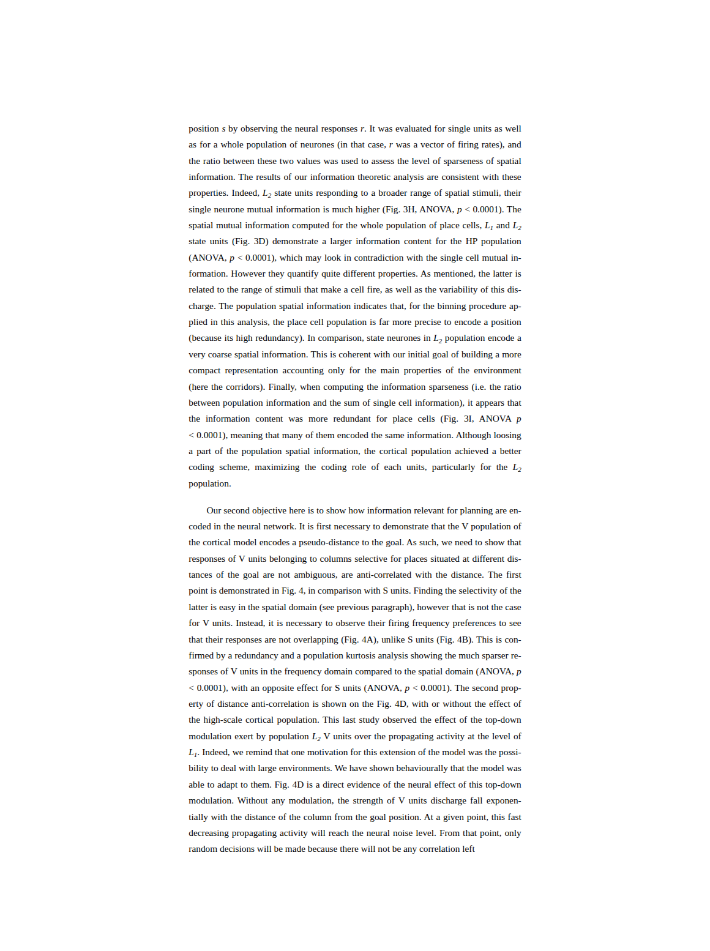position s by observing the neural responses r. It was evaluated for single units as well as for a whole population of neurones (in that case, r was a vector of firing rates), and the ratio between these two values was used to assess the level of sparseness of spatial information. The results of our information theoretic analysis are consistent with these properties. Indeed, L2 state units responding to a broader range of spatial stimuli, their single neurone mutual information is much higher (Fig. 3H, ANOVA, p < 0.0001). The spatial mutual information computed for the whole population of place cells, L1 and L2 state units (Fig. 3D) demonstrate a larger information content for the HP population (ANOVA, p < 0.0001), which may look in contradiction with the single cell mutual information. However they quantify quite different properties. As mentioned, the latter is related to the range of stimuli that make a cell fire, as well as the variability of this discharge. The population spatial information indicates that, for the binning procedure applied in this analysis, the place cell population is far more precise to encode a position (because its high redundancy). In comparison, state neurones in L2 population encode a very coarse spatial information. This is coherent with our initial goal of building a more compact representation accounting only for the main properties of the environment (here the corridors). Finally, when computing the information sparseness (i.e. the ratio between population information and the sum of single cell information), it appears that the information content was more redundant for place cells (Fig. 3I, ANOVA p < 0.0001), meaning that many of them encoded the same information. Although loosing a part of the population spatial information, the cortical population achieved a better coding scheme, maximizing the coding role of each units, particularly for the L2 population.
Our second objective here is to show how information relevant for planning are encoded in the neural network. It is first necessary to demonstrate that the V population of the cortical model encodes a pseudo-distance to the goal. As such, we need to show that responses of V units belonging to columns selective for places situated at different distances of the goal are not ambiguous, are anti-correlated with the distance. The first point is demonstrated in Fig. 4, in comparison with S units. Finding the selectivity of the latter is easy in the spatial domain (see previous paragraph), however that is not the case for V units. Instead, it is necessary to observe their firing frequency preferences to see that their responses are not overlapping (Fig. 4A), unlike S units (Fig. 4B). This is confirmed by a redundancy and a population kurtosis analysis showing the much sparser responses of V units in the frequency domain compared to the spatial domain (ANOVA, p < 0.0001), with an opposite effect for S units (ANOVA, p < 0.0001). The second property of distance anti-correlation is shown on the Fig. 4D, with or without the effect of the high-scale cortical population. This last study observed the effect of the top-down modulation exert by population L2 V units over the propagating activity at the level of L1. Indeed, we remind that one motivation for this extension of the model was the possibility to deal with large environments. We have shown behaviourally that the model was able to adapt to them. Fig. 4D is a direct evidence of the neural effect of this top-down modulation. Without any modulation, the strength of V units discharge fall exponentially with the distance of the column from the goal position. At a given point, this fast decreasing propagating activity will reach the neural noise level. From that point, only random decisions will be made because there will not be any correlation left